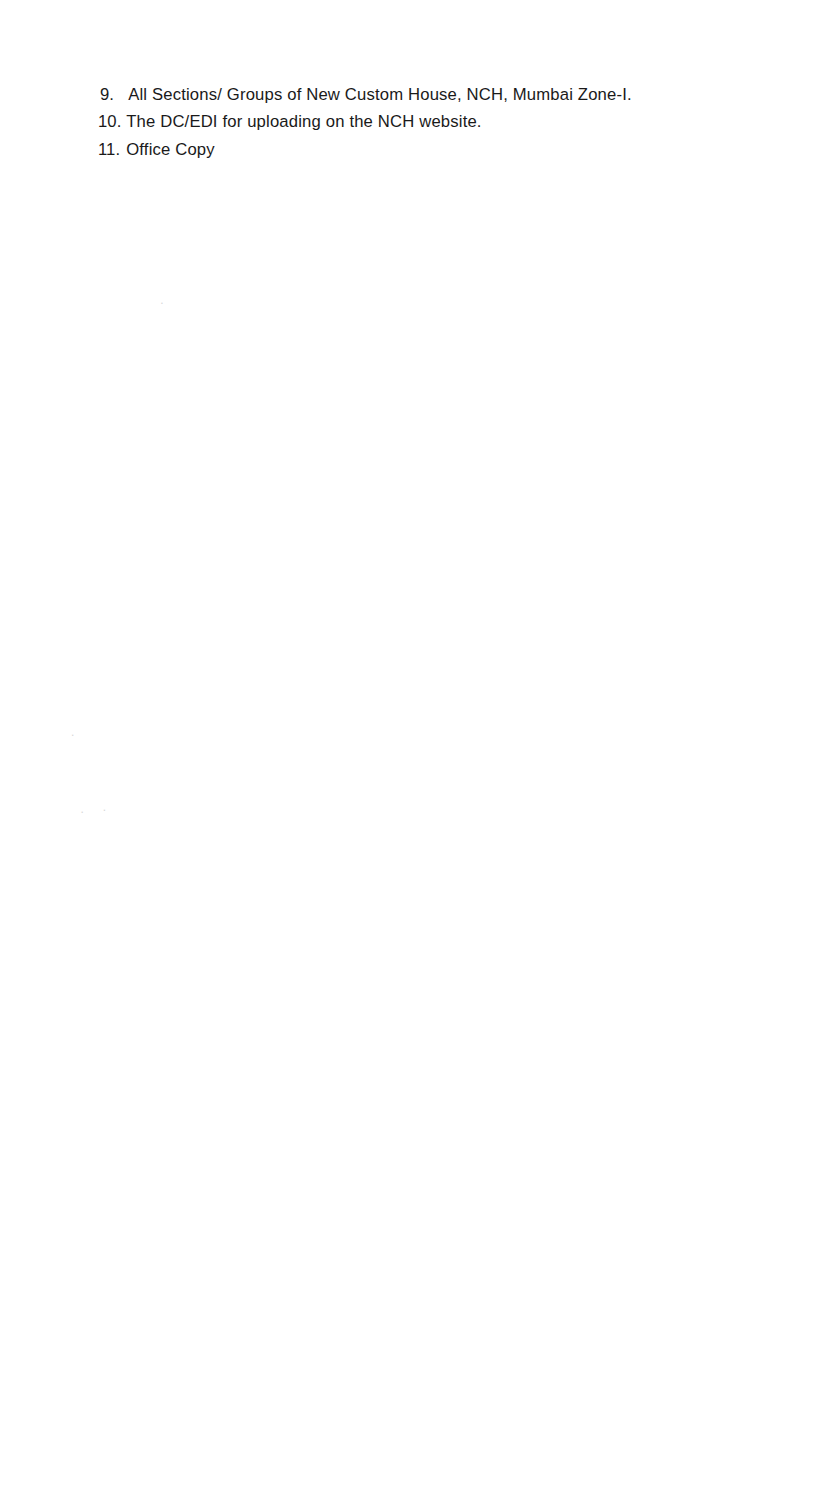9. All Sections/ Groups of New Custom House, NCH, Mumbai Zone-I.
10. The DC/EDI for uploading on the NCH website.
11. Office Copy
. . . .